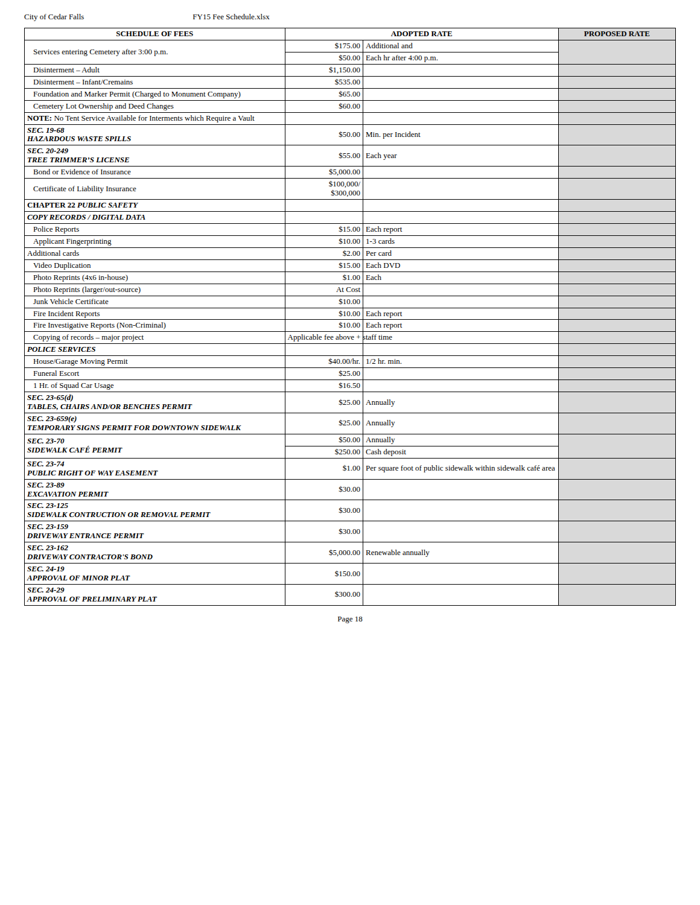City of Cedar Falls
FY15 Fee Schedule.xlsx
| SCHEDULE OF FEES | ADOPTED RATE | PROPOSED RATE |
| --- | --- | --- |
| Services entering Cemetery after 3:00 p.m. | $175.00 | Additional and | |
| $50.00 | Each hr after 4:00 p.m. |
| Disinterment – Adult | $1,150.00 | | |
| Disinterment – Infant/Cremains | $535.00 | | |
| Foundation and Marker Permit (Charged to Monument Company) | $65.00 | | |
| Cemetery Lot Ownership and Deed Changes | $60.00 | | |
| NOTE: No Tent Service Available for Interments which Require a Vault | | | |
| SEC. 19-68 HAZARDOUS WASTE SPILLS | $50.00 | Min. per Incident | |
| SEC. 20-249 TREE TRIMMER’S LICENSE | $55.00 | Each year | |
| Bond or Evidence of Insurance | $5,000.00 | | |
| Certificate of Liability Insurance | $100,000/ $300,000 | | |
| CHAPTER 22 PUBLIC SAFETY | | | |
| COPY RECORDS / DIGITAL DATA | | | |
| Police Reports | $15.00 | Each report | |
| Applicant Fingerprinting | $10.00 | 1-3 cards | |
| Additional cards | $2.00 | Per card | |
| Video Duplication | $15.00 | Each DVD | |
| Photo Reprints (4x6 in-house) | $1.00 | Each | |
| Photo Reprints (larger/out-source) | At Cost | | |
| Junk Vehicle Certificate | $10.00 | | |
| Fire Incident Reports | $10.00 | Each report | |
| Fire Investigative Reports (Non-Criminal) | $10.00 | Each report | |
| Copying of records – major project | Applicable fee above + staff time | | |
| POLICE SERVICES | | | |
| House/Garage Moving Permit | $40.00/hr. | 1/2 hr. min. | |
| Funeral Escort | $25.00 | | |
| 1 Hr. of Squad Car Usage | $16.50 | | |
| SEC. 23-65(d) TABLES, CHAIRS AND/OR BENCHES PERMIT | $25.00 | Annually | |
| SEC. 23-659(e) TEMPORARY SIGNS PERMIT FOR DOWNTOWN SIDEWALK | $25.00 | Annually | |
| SEC. 23-70 SIDEWALK CAFÉ PERMIT | $50.00 | Annually | |
| $250.00 | Cash deposit |
| SEC. 23-74 PUBLIC RIGHT OF WAY EASEMENT | $1.00 | Per square foot of public sidewalk within sidewalk café area | |
| SEC. 23-89 EXCAVATION PERMIT | $30.00 | | |
| SEC. 23-125 SIDEWALK CONTRUCTION OR REMOVAL PERMIT | $30.00 | | |
| SEC. 23-159 DRIVEWAY ENTRANCE PERMIT | $30.00 | | |
| SEC. 23-162 DRIVEWAY CONTRACTOR'S BOND | $5,000.00 | Renewable annually | |
| SEC. 24-19 APPROVAL OF MINOR PLAT | $150.00 | | |
| SEC. 24-29 APPROVAL OF PRELIMINARY PLAT | $300.00 | | |
Page 18